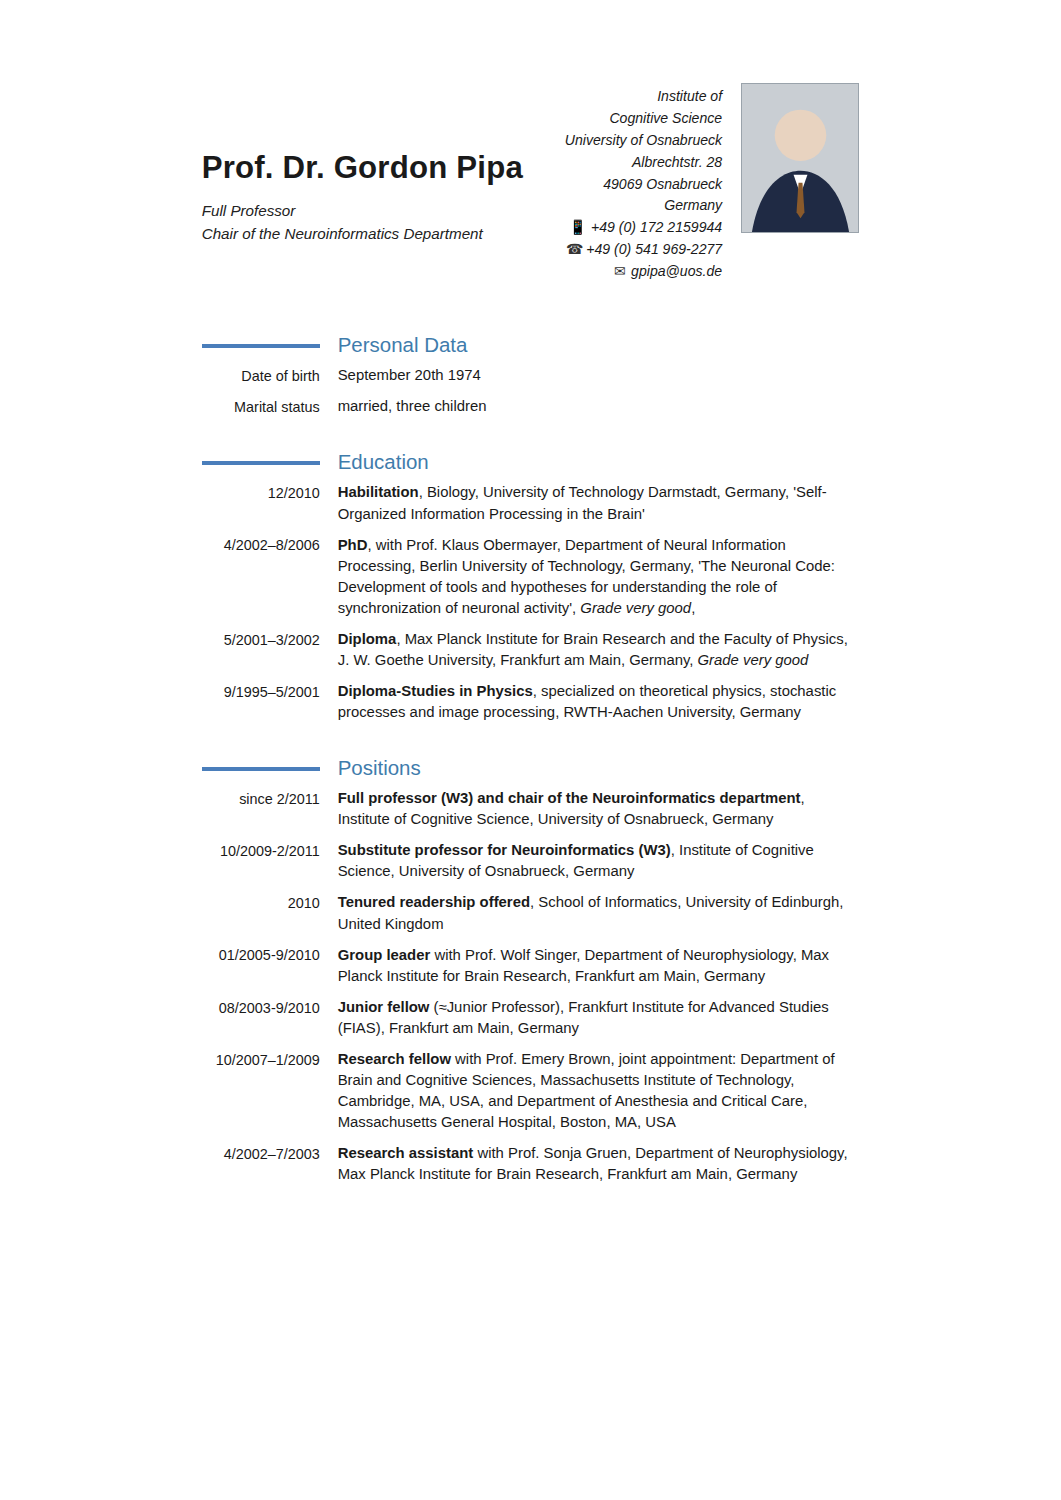Prof. Dr. Gordon Pipa
Full Professor
Chair of the Neuroinformatics Department
Institute of Cognitive Science University of Osnabrueck Albrechtstr. 28 49069 Osnabrueck Germany 📱+49 (0) 172 2159944 ☎+49 (0) 541 969-2277 ✉gpipa@uos.de
Personal Data
Date of birth
September 20th 1974
Marital status
married, three children
Education
12/2010
Habilitation, Biology, University of Technology Darmstadt, Germany, 'Self-Organized Information Processing in the Brain'
4/2002–8/2006
PhD, with Prof. Klaus Obermayer, Department of Neural Information Processing, Berlin University of Technology, Germany, 'The Neuronal Code: Development of tools and hypotheses for understanding the role of synchronization of neuronal activity', Grade very good,
5/2001–3/2002
Diploma, Max Planck Institute for Brain Research and the Faculty of Physics, J. W. Goethe University, Frankfurt am Main, Germany, Grade very good
9/1995–5/2001
Diploma-Studies in Physics, specialized on theoretical physics, stochastic processes and image processing, RWTH-Aachen University, Germany
Positions
since 2/2011
Full professor (W3) and chair of the Neuroinformatics department, Institute of Cognitive Science, University of Osnabrueck, Germany
10/2009-2/2011
Substitute professor for Neuroinformatics (W3), Institute of Cognitive Science, University of Osnabrueck, Germany
2010
Tenured readership offered, School of Informatics, University of Edinburgh, United Kingdom
01/2005-9/2010
Group leader with Prof. Wolf Singer, Department of Neurophysiology, Max Planck Institute for Brain Research, Frankfurt am Main, Germany
08/2003-9/2010
Junior fellow (≈Junior Professor), Frankfurt Institute for Advanced Studies (FIAS), Frankfurt am Main, Germany
10/2007–1/2009
Research fellow with Prof. Emery Brown, joint appointment: Department of Brain and Cognitive Sciences, Massachusetts Institute of Technology, Cambridge, MA, USA, and Department of Anesthesia and Critical Care, Massachusetts General Hospital, Boston, MA, USA
4/2002–7/2003
Research assistant with Prof. Sonja Gruen, Department of Neurophysiology, Max Planck Institute for Brain Research, Frankfurt am Main, Germany